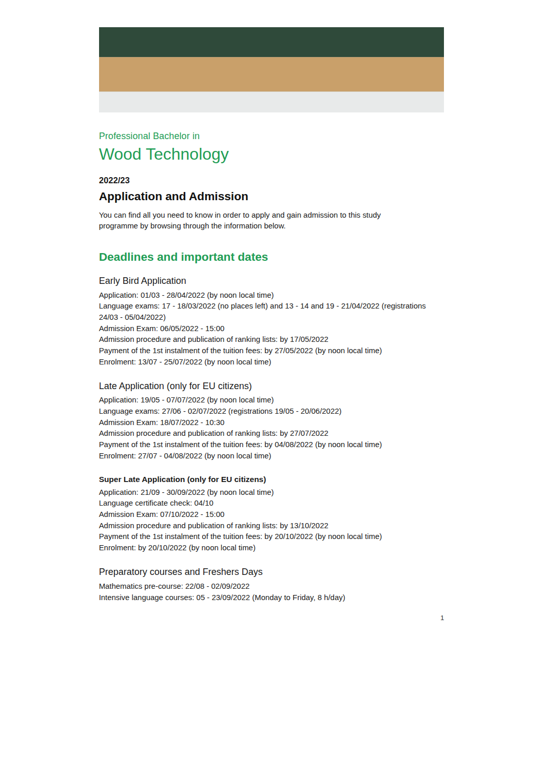Professional Bachelor in
Wood Technology
2022/23
Application and Admission
You can find all you need to know in order to apply and gain admission to this study programme by browsing through the information below.
Deadlines and important dates
Early Bird Application
Application: 01/03 - 28/04/2022 (by noon local time)
Language exams: 17 - 18/03/2022 (no places left) and 13 - 14 and 19 - 21/04/2022 (registrations 24/03 - 05/04/2022)
Admission Exam: 06/05/2022 - 15:00
Admission procedure and publication of ranking lists: by 17/05/2022
Payment of the 1st instalment of the tuition fees: by 27/05/2022 (by noon local time)
Enrolment: 13/07 - 25/07/2022 (by noon local time)
Late Application (only for EU citizens)
Application: 19/05 - 07/07/2022 (by noon local time)
Language exams: 27/06 - 02/07/2022 (registrations 19/05 - 20/06/2022)
Admission Exam: 18/07/2022 - 10:30
Admission procedure and publication of ranking lists: by 27/07/2022
Payment of the 1st instalment of the tuition fees: by 04/08/2022 (by noon local time)
Enrolment: 27/07 - 04/08/2022 (by noon local time)
Super Late Application (only for EU citizens)
Application: 21/09 - 30/09/2022 (by noon local time)
Language certificate check: 04/10
Admission Exam: 07/10/2022 - 15:00
Admission procedure and publication of ranking lists: by 13/10/2022
Payment of the 1st instalment of the tuition fees: by 20/10/2022 (by noon local time)
Enrolment: by 20/10/2022 (by noon local time)
Preparatory courses and Freshers Days
Mathematics pre-course: 22/08 - 02/09/2022
Intensive language courses: 05 - 23/09/2022 (Monday to Friday, 8 h/day)
1